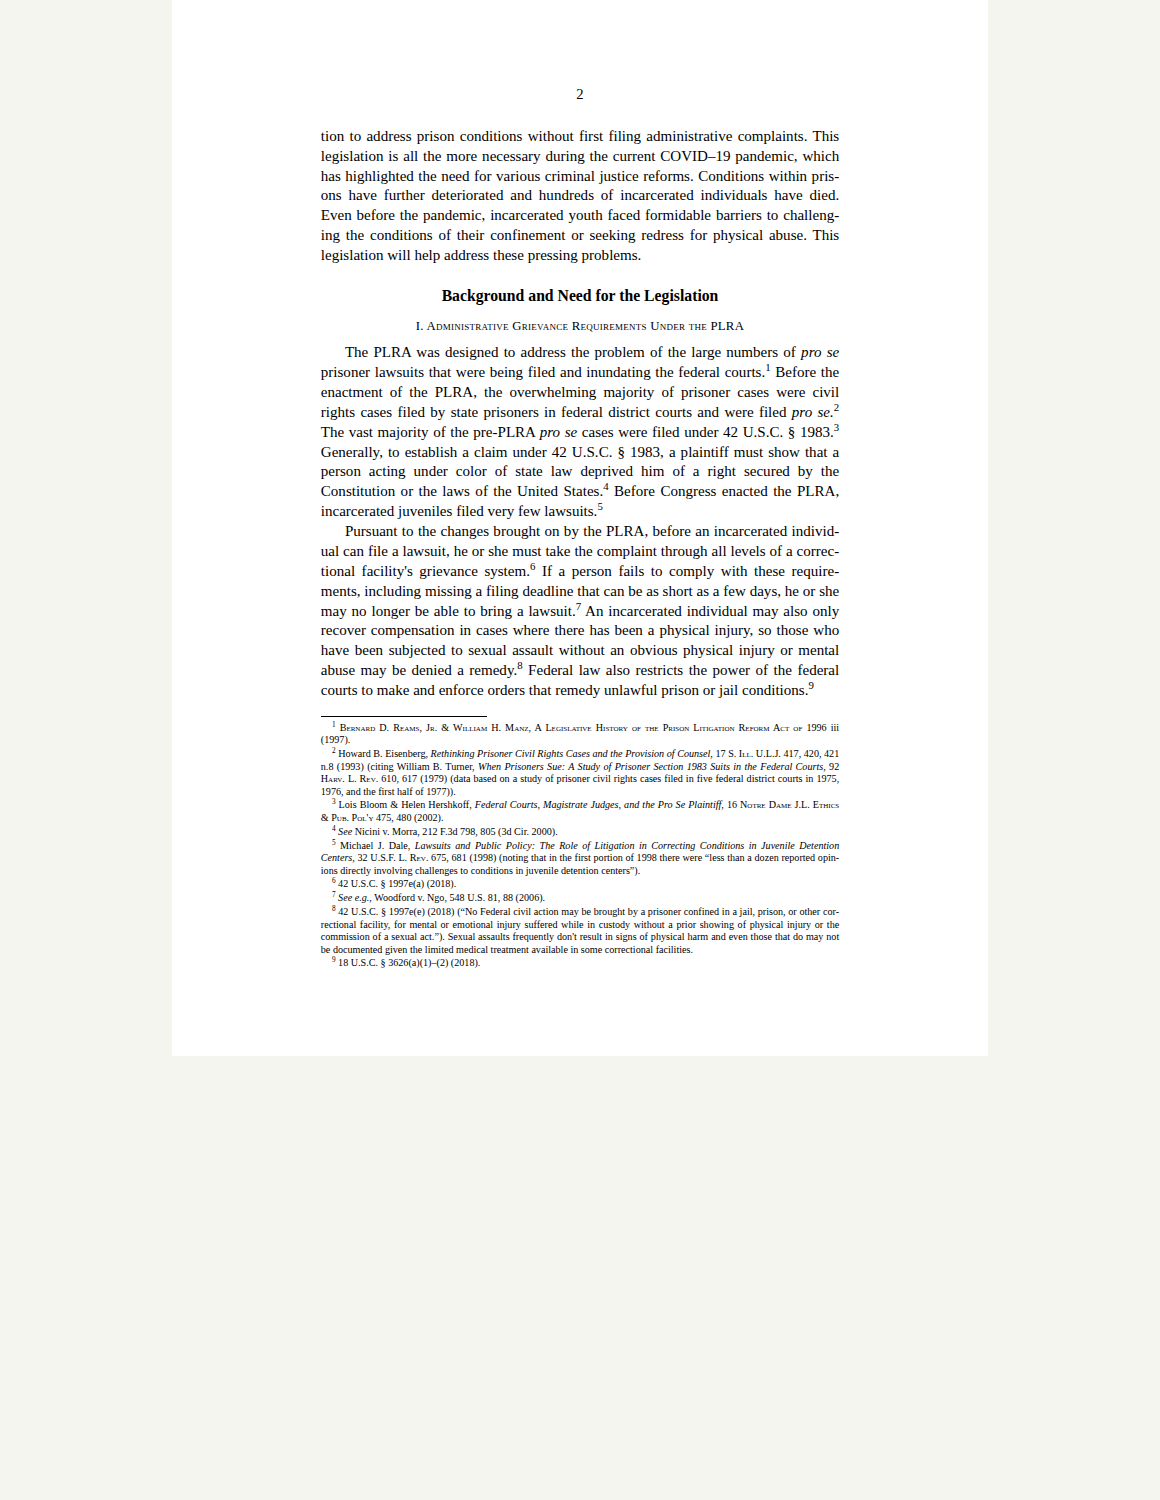2
tion to address prison conditions without first filing administrative complaints. This legislation is all the more necessary during the current COVID–19 pandemic, which has highlighted the need for various criminal justice reforms. Conditions within prisons have further deteriorated and hundreds of incarcerated individuals have died. Even before the pandemic, incarcerated youth faced formidable barriers to challenging the conditions of their confinement or seeking redress for physical abuse. This legislation will help address these pressing problems.
Background and Need for the Legislation
I. Administrative Grievance Requirements Under the PLRA
The PLRA was designed to address the problem of the large numbers of pro se prisoner lawsuits that were being filed and inundating the federal courts.1 Before the enactment of the PLRA, the overwhelming majority of prisoner cases were civil rights cases filed by state prisoners in federal district courts and were filed pro se.2 The vast majority of the pre-PLRA pro se cases were filed under 42 U.S.C. § 1983.3 Generally, to establish a claim under 42 U.S.C. § 1983, a plaintiff must show that a person acting under color of state law deprived him of a right secured by the Constitution or the laws of the United States.4 Before Congress enacted the PLRA, incarcerated juveniles filed very few lawsuits.5
Pursuant to the changes brought on by the PLRA, before an incarcerated individual can file a lawsuit, he or she must take the complaint through all levels of a correctional facility's grievance system.6 If a person fails to comply with these requirements, including missing a filing deadline that can be as short as a few days, he or she may no longer be able to bring a lawsuit.7 An incarcerated individual may also only recover compensation in cases where there has been a physical injury, so those who have been subjected to sexual assault without an obvious physical injury or mental abuse may be denied a remedy.8 Federal law also restricts the power of the federal courts to make and enforce orders that remedy unlawful prison or jail conditions.9
1 Bernard D. Reams, Jr. & William H. Manz, A Legislative History of the Prison Litigation Reform Act of 1996 iii (1997).
2 Howard B. Eisenberg, Rethinking Prisoner Civil Rights Cases and the Provision of Counsel, 17 S. Ill. U.L.J. 417, 420, 421 n.8 (1993) (citing William B. Turner, When Prisoners Sue: A Study of Prisoner Section 1983 Suits in the Federal Courts, 92 Harv. L. Rev. 610, 617 (1979) (data based on a study of prisoner civil rights cases filed in five federal district courts in 1975, 1976, and the first half of 1977)).
3 Lois Bloom & Helen Hershkoff, Federal Courts, Magistrate Judges, and the Pro Se Plaintiff, 16 Notre Dame J.L. Ethics & Pub. Pol'y 475, 480 (2002).
4 See Nicini v. Morra, 212 F.3d 798, 805 (3d Cir. 2000).
5 Michael J. Dale, Lawsuits and Public Policy: The Role of Litigation in Correcting Conditions in Juvenile Detention Centers, 32 U.S.F. L. Rev. 675, 681 (1998) (noting that in the first portion of 1998 there were “less than a dozen reported opinions directly involving challenges to conditions in juvenile detention centers”).
6 42 U.S.C. § 1997e(a) (2018).
7 See e.g., Woodford v. Ngo, 548 U.S. 81, 88 (2006).
8 42 U.S.C. § 1997e(e) (2018) (“No Federal civil action may be brought by a prisoner confined in a jail, prison, or other correctional facility, for mental or emotional injury suffered while in custody without a prior showing of physical injury or the commission of a sexual act.”). Sexual assaults frequently don't result in signs of physical harm and even those that do may not be documented given the limited medical treatment available in some correctional facilities.
9 18 U.S.C. § 3626(a)(1)–(2) (2018).